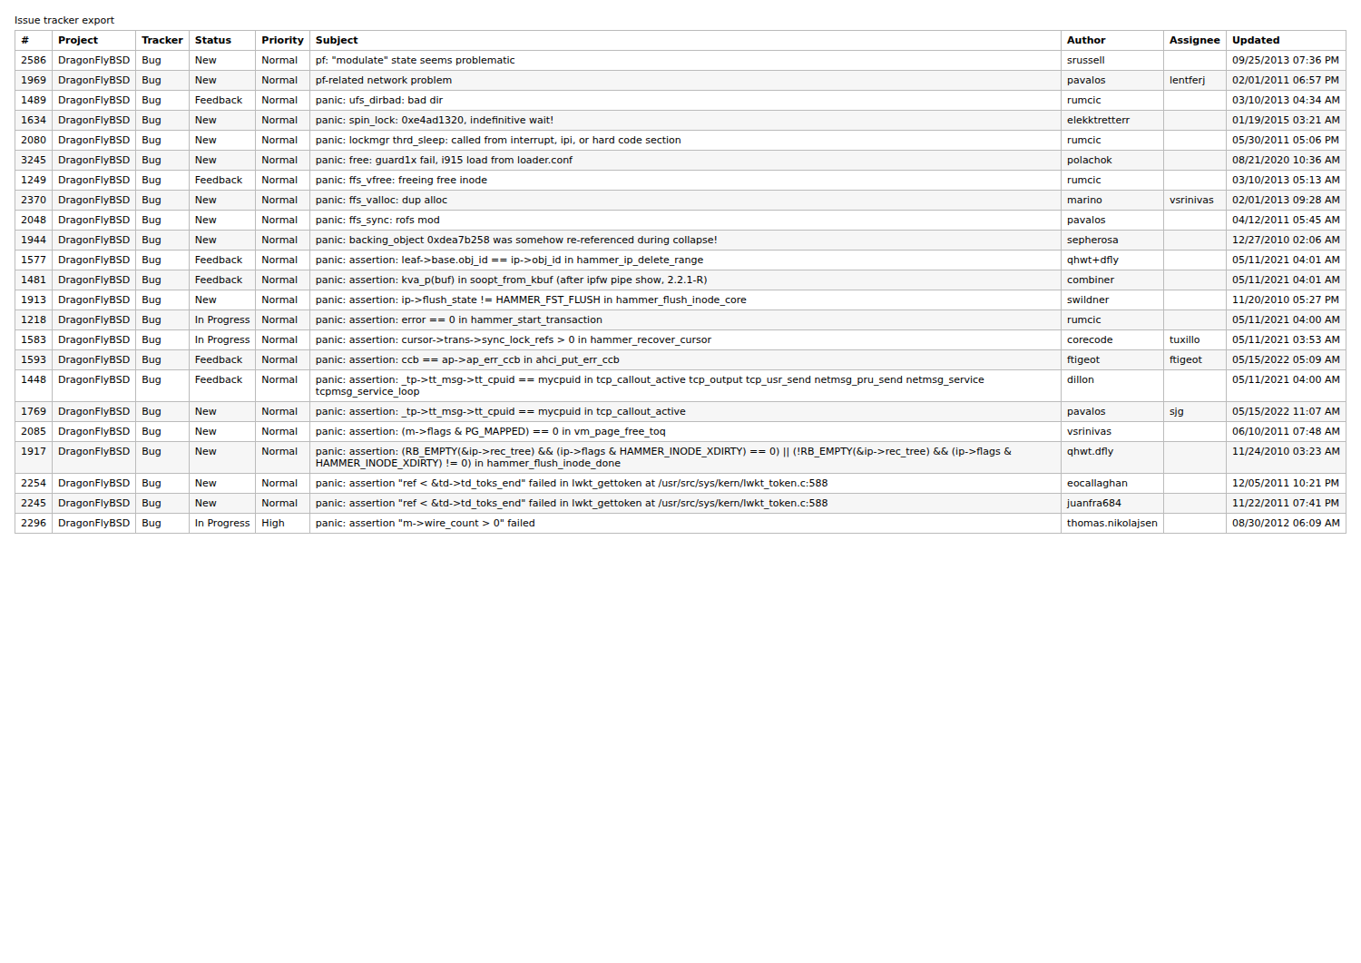Issue tracker export
| # | Project | Tracker | Status | Priority | Subject | Author | Assignee | Updated |
| --- | --- | --- | --- | --- | --- | --- | --- | --- |
| 2586 | DragonFlyBSD | Bug | New | Normal | pf: "modulate" state seems problematic | srussell | | 09/25/2013 07:36 PM |
| 1969 | DragonFlyBSD | Bug | New | Normal | pf-related network problem | pavalos | lentferj | 02/01/2011 06:57 PM |
| 1489 | DragonFlyBSD | Bug | Feedback | Normal | panic: ufs_dirbad: bad dir | rumcic | | 03/10/2013 04:34 AM |
| 1634 | DragonFlyBSD | Bug | New | Normal | panic: spin_lock: 0xe4ad1320, indefinitive wait! | elekktretterr | | 01/19/2015 03:21 AM |
| 2080 | DragonFlyBSD | Bug | New | Normal | panic: lockmgr thrd_sleep: called from interrupt, ipi, or hard code section | rumcic | | 05/30/2011 05:06 PM |
| 3245 | DragonFlyBSD | Bug | New | Normal | panic: free: guard1x fail, i915 load from loader.conf | polachok | | 08/21/2020 10:36 AM |
| 1249 | DragonFlyBSD | Bug | Feedback | Normal | panic: ffs_vfree: freeing free inode | rumcic | | 03/10/2013 05:13 AM |
| 2370 | DragonFlyBSD | Bug | New | Normal | panic: ffs_valloc: dup alloc | marino | vsrinivas | 02/01/2013 09:28 AM |
| 2048 | DragonFlyBSD | Bug | New | Normal | panic: ffs_sync: rofs mod | pavalos | | 04/12/2011 05:45 AM |
| 1944 | DragonFlyBSD | Bug | New | Normal | panic: backing_object 0xdea7b258 was somehow re-referenced during collapse! | sepherosa | | 12/27/2010 02:06 AM |
| 1577 | DragonFlyBSD | Bug | Feedback | Normal | panic: assertion: leaf->base.obj_id == ip->obj_id in hammer_ip_delete_range | qhwt+dfly | | 05/11/2021 04:01 AM |
| 1481 | DragonFlyBSD | Bug | Feedback | Normal | panic: assertion: kva_p(buf) in soopt_from_kbuf (after ipfw pipe show, 2.2.1-R) | combiner | | 05/11/2021 04:01 AM |
| 1913 | DragonFlyBSD | Bug | New | Normal | panic: assertion: ip->flush_state != HAMMER_FST_FLUSH in hammer_flush_inode_core | swildner | | 11/20/2010 05:27 PM |
| 1218 | DragonFlyBSD | Bug | In Progress | Normal | panic: assertion: error == 0 in hammer_start_transaction | rumcic | | 05/11/2021 04:00 AM |
| 1583 | DragonFlyBSD | Bug | In Progress | Normal | panic: assertion: cursor->trans->sync_lock_refs > 0 in hammer_recover_cursor | corecode | tuxillo | 05/11/2021 03:53 AM |
| 1593 | DragonFlyBSD | Bug | Feedback | Normal | panic: assertion: ccb == ap->ap_err_ccb in ahci_put_err_ccb | ftigeot | ftigeot | 05/15/2022 05:09 AM |
| 1448 | DragonFlyBSD | Bug | Feedback | Normal | panic: assertion: _tp->tt_msg->tt_cpuid == mycpuid in tcp_callout_active tcp_output tcp_usr_send netmsg_pru_send netmsg_service tcpmsg_service_loop | dillon | | 05/11/2021 04:00 AM |
| 1769 | DragonFlyBSD | Bug | New | Normal | panic: assertion: _tp->tt_msg->tt_cpuid == mycpuid in tcp_callout_active | pavalos | sjg | 05/15/2022 11:07 AM |
| 2085 | DragonFlyBSD | Bug | New | Normal | panic: assertion: (m->flags & PG_MAPPED) == 0 in vm_page_free_toq | vsrinivas | | 06/10/2011 07:48 AM |
| 1917 | DragonFlyBSD | Bug | New | Normal | panic: assertion: (RB_EMPTY(&ip->rec_tree) && (ip->flags & HAMMER_INODE_XDIRTY) == 0) // (!RB_EMPTY(&ip->rec_tree) && (ip->flags & HAMMER_INODE_XDIRTY) != 0) in hammer_flush_inode_done | qhwt.dfly | | 11/24/2010 03:23 AM |
| 2254 | DragonFlyBSD | Bug | New | Normal | panic: assertion "ref < &td->td_toks_end" failed in lwkt_gettoken at /usr/src/sys/kern/lwkt_token.c:588 | eocallaghan | | 12/05/2011 10:21 PM |
| 2245 | DragonFlyBSD | Bug | New | Normal | panic: assertion "ref < &td->td_toks_end" failed in lwkt_gettoken at /usr/src/sys/kern/lwkt_token.c:588 | juanfra684 | | 11/22/2011 07:41 PM |
| 2296 | DragonFlyBSD | Bug | In Progress | High | panic: assertion "m->wire_count > 0" failed | thomas.nikolajsen | | 08/30/2012 06:09 AM |